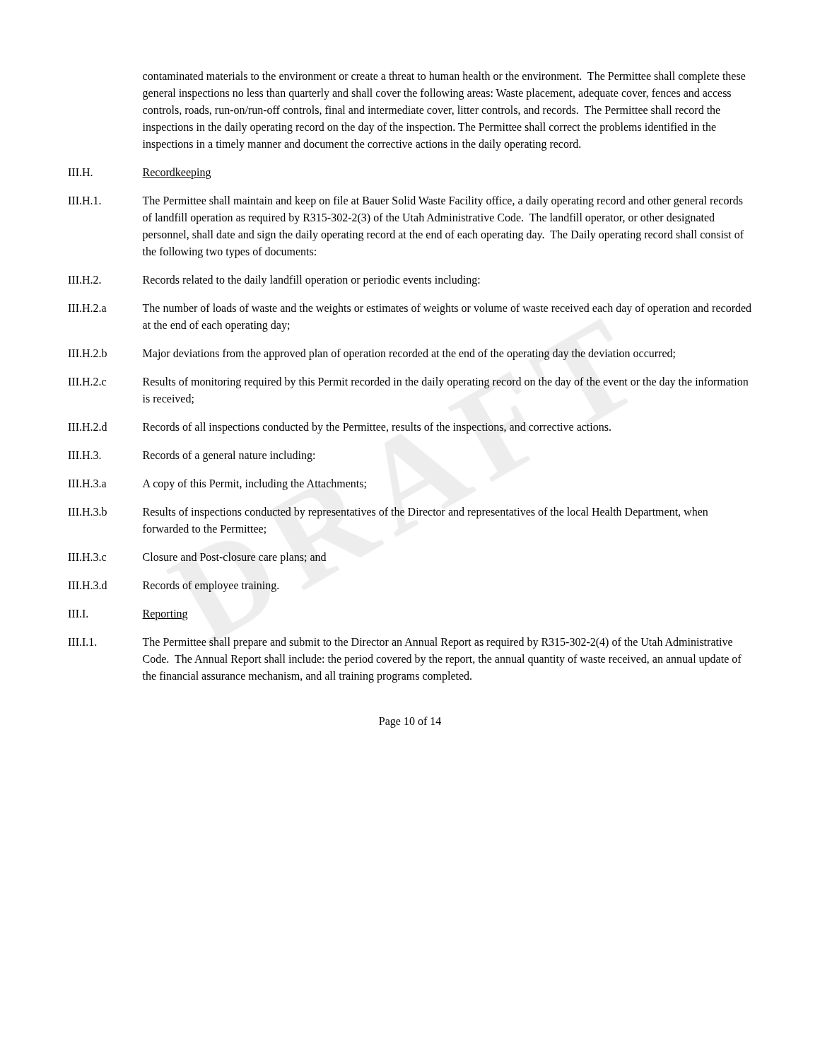DRAFT
contaminated materials to the environment or create a threat to human health or the environment. The Permittee shall complete these general inspections no less than quarterly and shall cover the following areas: Waste placement, adequate cover, fences and access controls, roads, run-on/run-off controls, final and intermediate cover, litter controls, and records. The Permittee shall record the inspections in the daily operating record on the day of the inspection. The Permittee shall correct the problems identified in the inspections in a timely manner and document the corrective actions in the daily operating record.
III.H. Recordkeeping
III.H.1. The Permittee shall maintain and keep on file at Bauer Solid Waste Facility office, a daily operating record and other general records of landfill operation as required by R315-302-2(3) of the Utah Administrative Code. The landfill operator, or other designated personnel, shall date and sign the daily operating record at the end of each operating day. The Daily operating record shall consist of the following two types of documents:
III.H.2. Records related to the daily landfill operation or periodic events including:
III.H.2.a The number of loads of waste and the weights or estimates of weights or volume of waste received each day of operation and recorded at the end of each operating day;
III.H.2.b Major deviations from the approved plan of operation recorded at the end of the operating day the deviation occurred;
III.H.2.c Results of monitoring required by this Permit recorded in the daily operating record on the day of the event or the day the information is received;
III.H.2.d Records of all inspections conducted by the Permittee, results of the inspections, and corrective actions.
III.H.3. Records of a general nature including:
III.H.3.a A copy of this Permit, including the Attachments;
III.H.3.b Results of inspections conducted by representatives of the Director and representatives of the local Health Department, when forwarded to the Permittee;
III.H.3.c Closure and Post-closure care plans; and
III.H.3.d Records of employee training.
III.I. Reporting
III.I.1. The Permittee shall prepare and submit to the Director an Annual Report as required by R315-302-2(4) of the Utah Administrative Code. The Annual Report shall include: the period covered by the report, the annual quantity of waste received, an annual update of the financial assurance mechanism, and all training programs completed.
Page 10 of 14